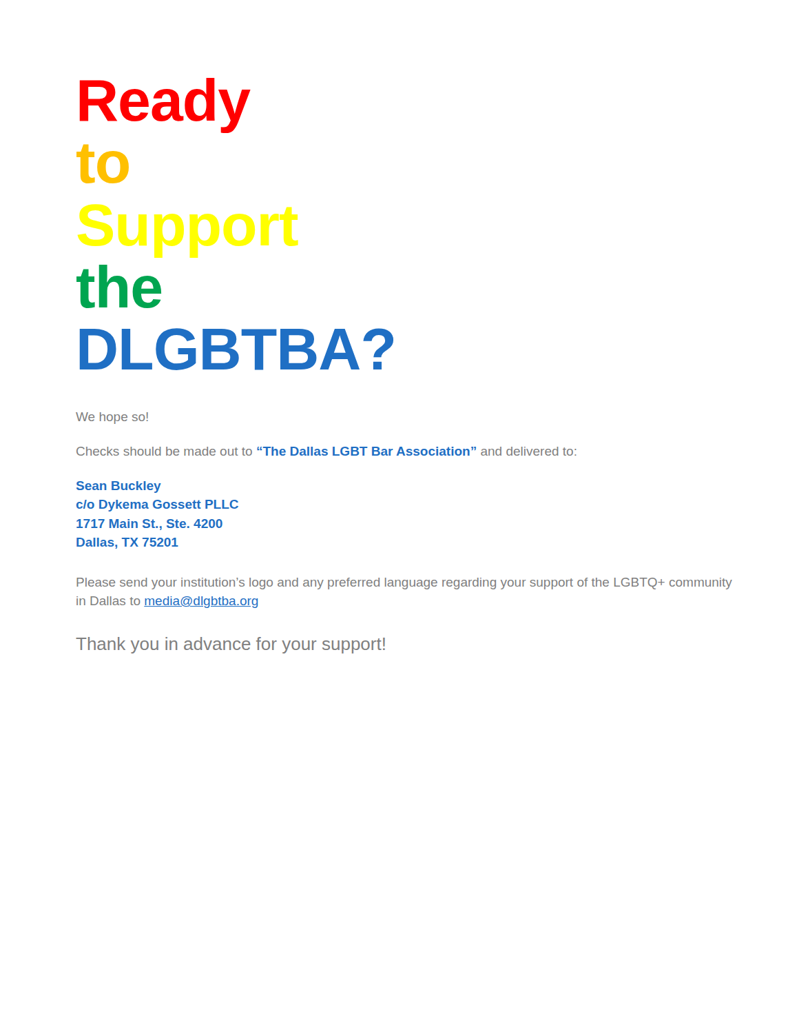Ready to Support the DLGBTBA?
We hope so!
Checks should be made out to “The Dallas LGBT Bar Association” and delivered to:
Sean Buckley
c/o Dykema Gossett PLLC
1717 Main St., Ste. 4200
Dallas, TX 75201
Please send your institution’s logo and any preferred language regarding your support of the LGBTQ+ community in Dallas to media@dlgbtba.org
Thank you in advance for your support!